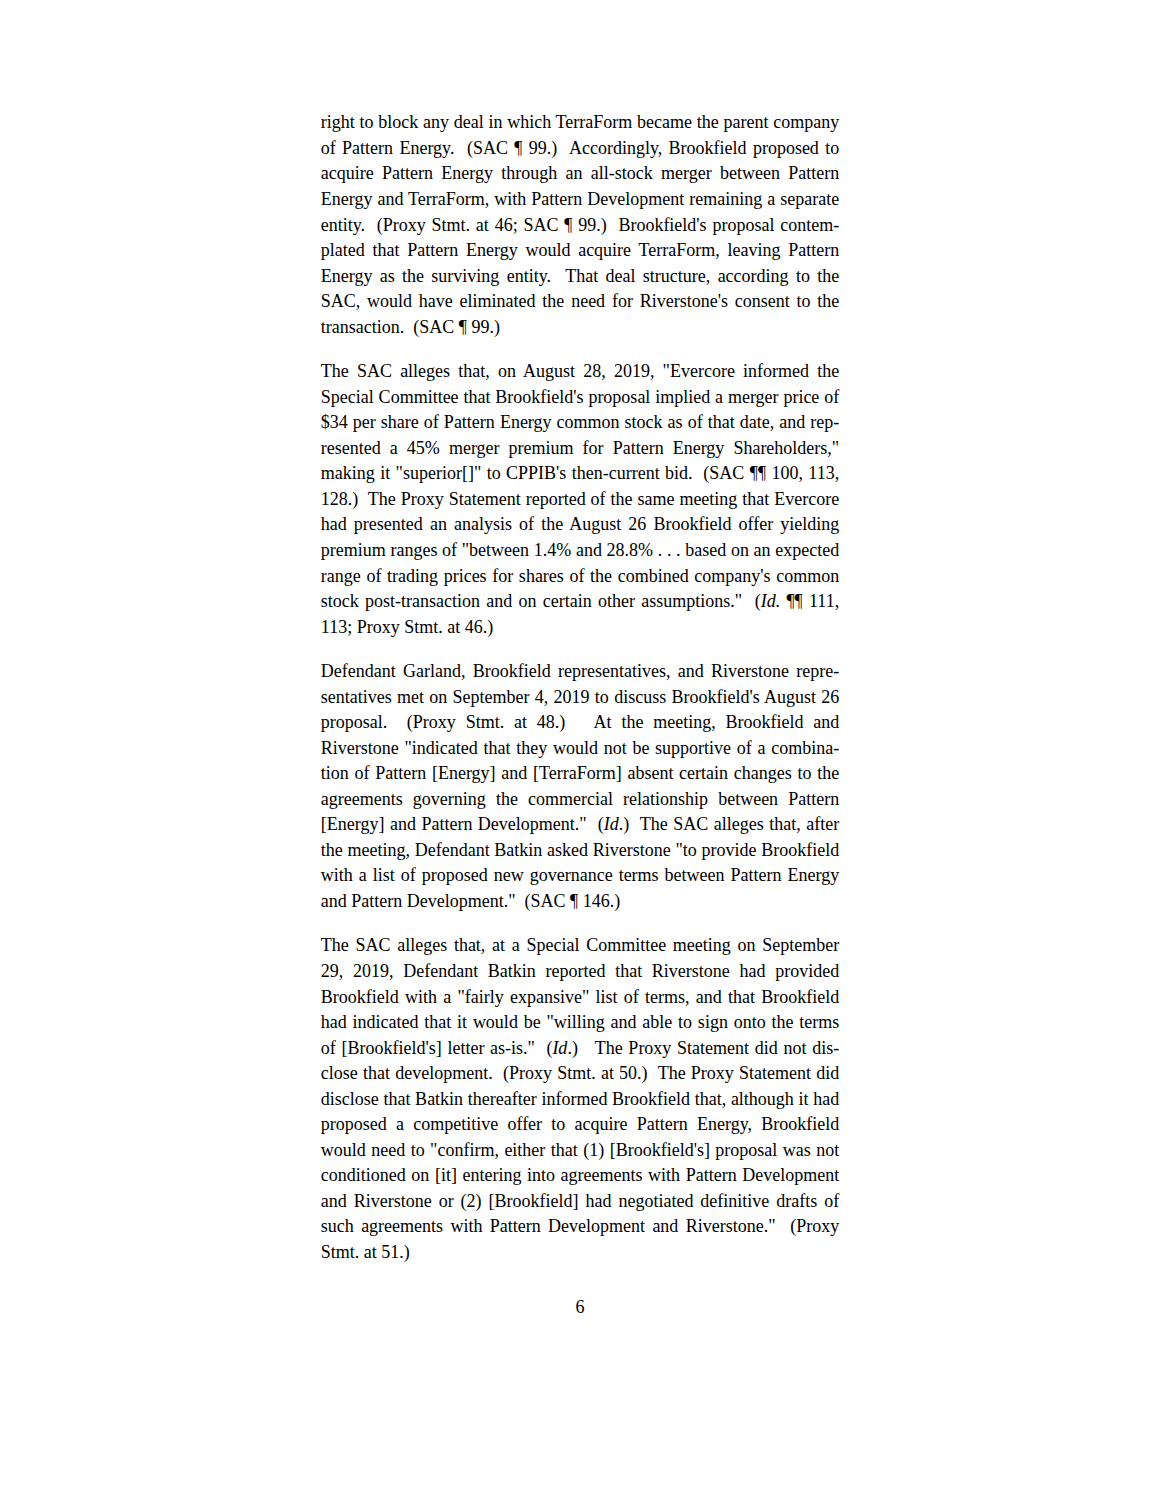right to block any deal in which TerraForm became the parent company of Pattern Energy. (SAC ¶ 99.) Accordingly, Brookfield proposed to acquire Pattern Energy through an all-stock merger between Pattern Energy and TerraForm, with Pattern Development remaining a separate entity. (Proxy Stmt. at 46; SAC ¶ 99.) Brookfield's proposal contemplated that Pattern Energy would acquire TerraForm, leaving Pattern Energy as the surviving entity. That deal structure, according to the SAC, would have eliminated the need for Riverstone's consent to the transaction. (SAC ¶ 99.)
The SAC alleges that, on August 28, 2019, "Evercore informed the Special Committee that Brookfield's proposal implied a merger price of $34 per share of Pattern Energy common stock as of that date, and represented a 45% merger premium for Pattern Energy Shareholders," making it "superior[]" to CPPIB's then-current bid. (SAC ¶¶ 100, 113, 128.) The Proxy Statement reported of the same meeting that Evercore had presented an analysis of the August 26 Brookfield offer yielding premium ranges of "between 1.4% and 28.8% . . . based on an expected range of trading prices for shares of the combined company's common stock post-transaction and on certain other assumptions." (Id. ¶¶ 111, 113; Proxy Stmt. at 46.)
Defendant Garland, Brookfield representatives, and Riverstone representatives met on September 4, 2019 to discuss Brookfield's August 26 proposal. (Proxy Stmt. at 48.) At the meeting, Brookfield and Riverstone "indicated that they would not be supportive of a combination of Pattern [Energy] and [TerraForm] absent certain changes to the agreements governing the commercial relationship between Pattern [Energy] and Pattern Development." (Id.) The SAC alleges that, after the meeting, Defendant Batkin asked Riverstone "to provide Brookfield with a list of proposed new governance terms between Pattern Energy and Pattern Development." (SAC ¶ 146.)
The SAC alleges that, at a Special Committee meeting on September 29, 2019, Defendant Batkin reported that Riverstone had provided Brookfield with a "fairly expansive" list of terms, and that Brookfield had indicated that it would be "willing and able to sign onto the terms of [Brookfield's] letter as-is." (Id.) The Proxy Statement did not disclose that development. (Proxy Stmt. at 50.) The Proxy Statement did disclose that Batkin thereafter informed Brookfield that, although it had proposed a competitive offer to acquire Pattern Energy, Brookfield would need to "confirm, either that (1) [Brookfield's] proposal was not conditioned on [it] entering into agreements with Pattern Development and Riverstone or (2) [Brookfield] had negotiated definitive drafts of such agreements with Pattern Development and Riverstone." (Proxy Stmt. at 51.)
6